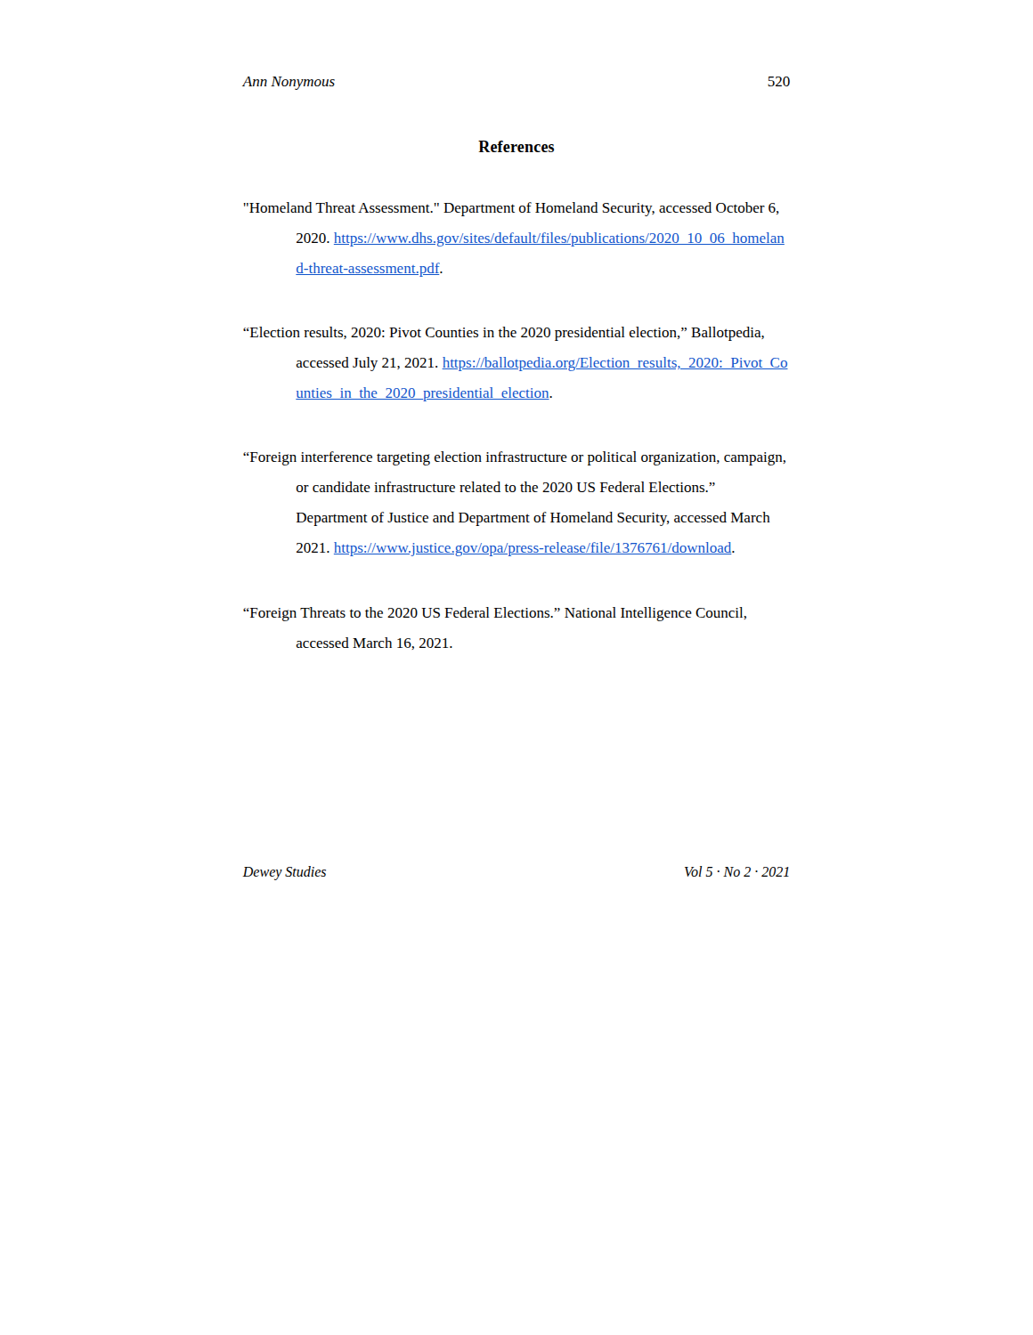Ann Nonymous 520
References
"Homeland Threat Assessment." Department of Homeland Security, accessed October 6, 2020. https://www.dhs.gov/sites/default/files/publications/2020_10_06_homeland-threat-assessment.pdf.
“Election results, 2020: Pivot Counties in the 2020 presidential election,” Ballotpedia, accessed July 21, 2021. https://ballotpedia.org/Election_results,_2020:_Pivot_Counties_in_the_2020_presidential_election.
“Foreign interference targeting election infrastructure or political organization, campaign, or candidate infrastructure related to the 2020 US Federal Elections.” Department of Justice and Department of Homeland Security, accessed March 2021. https://www.justice.gov/opa/press-release/file/1376761/download.
“Foreign Threats to the 2020 US Federal Elections.” National Intelligence Council, accessed March 16, 2021.
Dewey Studies Vol 5 · No 2 · 2021